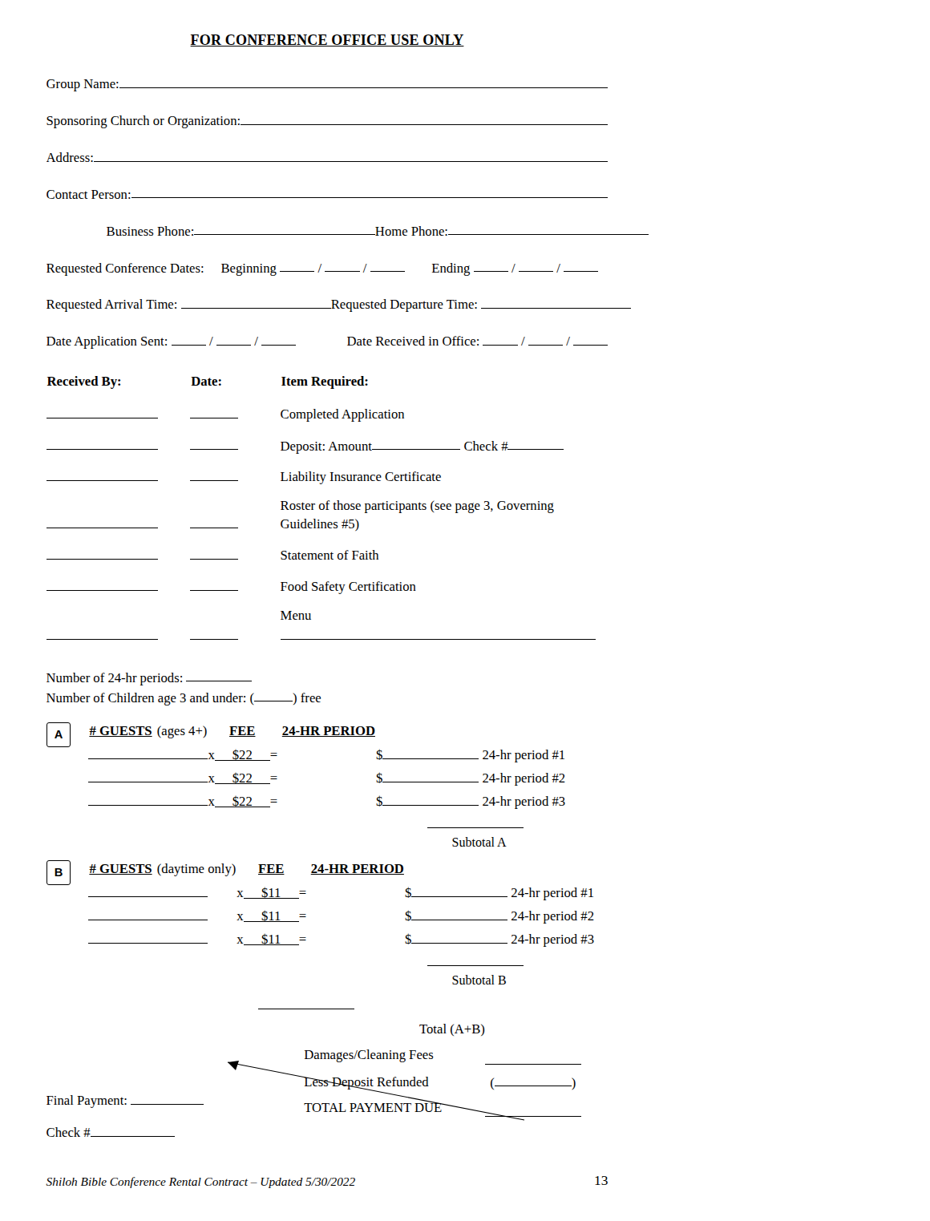FOR CONFERENCE OFFICE USE ONLY
Group Name:
Sponsoring Church or Organization:
Address:
Contact Person:
Business Phone:
Home Phone:
Requested Conference Dates: Beginning / / Ending / /
Requested Arrival Time:
Requested Departure Time:
Date Application Sent: / /
Date Received in Office: / /
| Received By: | Date: | Item Required: |
| --- | --- | --- |
| | | Completed Application |
| | | Deposit: Amount Check # |
| | | Liability Insurance Certificate |
| | | Roster of those participants (see page 3, Governing Guidelines #5) |
| | | Statement of Faith |
| | | Food Safety Certification |
| | | Menu |
Number of 24-hr periods:
Number of Children age 3 and under: ( ) free
A
| # GUESTS | (ages 4+) | | FEE | 24-HR PERIOD |
| --- | --- | --- | --- | --- |
| | x | $22 | = | $ | 24-hr period #1 |
| | x | $22 | = | $ | 24-hr period #2 |
| | x | $22 | = | $ | 24-hr period #3 |
Subtotal A
B
| # GUESTS | (daytime only) | | FEE | 24-HR PERIOD |
| --- | --- | --- | --- | --- |
| | x | $11 | = | $ | 24-hr period #1 |
| | x | $11 | = | $ | 24-hr period #2 |
| | x | $11 | = | $ | 24-hr period #3 |
Subtotal B
Total (A+B)
Damages/Cleaning Fees
Less Deposit Refunded ( )
TOTAL PAYMENT DUE
Final Payment:
Check #
Shiloh Bible Conference Rental Contract – Updated 5/30/2022
13